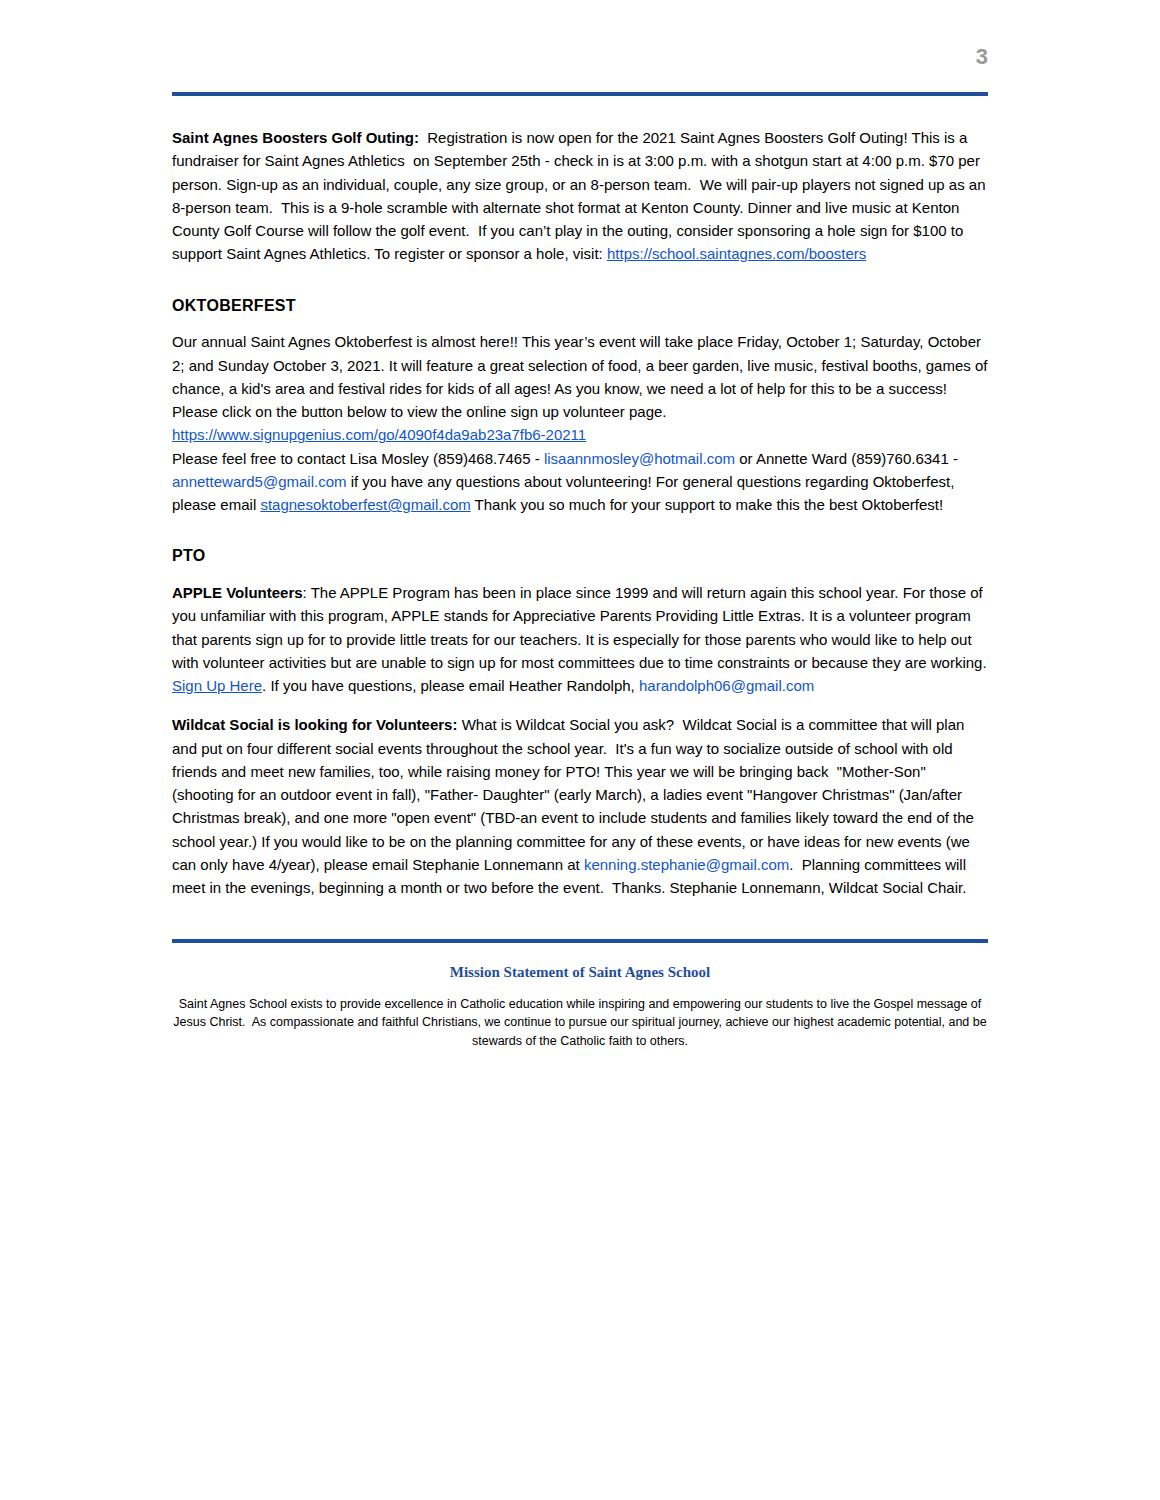3
Saint Agnes Boosters Golf Outing: Registration is now open for the 2021 Saint Agnes Boosters Golf Outing! This is a fundraiser for Saint Agnes Athletics on September 25th - check in is at 3:00 p.m. with a shotgun start at 4:00 p.m. $70 per person. Sign-up as an individual, couple, any size group, or an 8-person team. We will pair-up players not signed up as an 8-person team. This is a 9-hole scramble with alternate shot format at Kenton County. Dinner and live music at Kenton County Golf Course will follow the golf event. If you can’t play in the outing, consider sponsoring a hole sign for $100 to support Saint Agnes Athletics. To register or sponsor a hole, visit: https://school.saintagnes.com/boosters
OKTOBERFEST
Our annual Saint Agnes Oktoberfest is almost here!! This year’s event will take place Friday, October 1; Saturday, October 2; and Sunday October 3, 2021. It will feature a great selection of food, a beer garden, live music, festival booths, games of chance, a kid's area and festival rides for kids of all ages! As you know, we need a lot of help for this to be a success! Please click on the button below to view the online sign up volunteer page.
https://www.signupgenius.com/go/4090f4da9ab23a7fb6-20211
Please feel free to contact Lisa Mosley (859)468.7465 - lisaannmosley@hotmail.com or Annette Ward (859)760.6341 - annetteward5@gmail.com if you have any questions about volunteering! For general questions regarding Oktoberfest, please email stagnesoktoberfest@gmail.com Thank you so much for your support to make this the best Oktoberfest!
PTO
APPLE Volunteers: The APPLE Program has been in place since 1999 and will return again this school year. For those of you unfamiliar with this program, APPLE stands for Appreciative Parents Providing Little Extras. It is a volunteer program that parents sign up for to provide little treats for our teachers. It is especially for those parents who would like to help out with volunteer activities but are unable to sign up for most committees due to time constraints or because they are working. Sign Up Here. If you have questions, please email Heather Randolph, harandolph06@gmail.com
Wildcat Social is looking for Volunteers: What is Wildcat Social you ask? Wildcat Social is a committee that will plan and put on four different social events throughout the school year. It's a fun way to socialize outside of school with old friends and meet new families, too, while raising money for PTO! This year we will be bringing back "Mother-Son" (shooting for an outdoor event in fall), "Father- Daughter" (early March), a ladies event "Hangover Christmas" (Jan/after Christmas break), and one more "open event" (TBD-an event to include students and families likely toward the end of the school year.) If you would like to be on the planning committee for any of these events, or have ideas for new events (we can only have 4/year), please email Stephanie Lonnemann at kenning.stephanie@gmail.com. Planning committees will meet in the evenings, beginning a month or two before the event. Thanks. Stephanie Lonnemann, Wildcat Social Chair.
Mission Statement of Saint Agnes School
Saint Agnes School exists to provide excellence in Catholic education while inspiring and empowering our students to live the Gospel message of Jesus Christ. As compassionate and faithful Christians, we continue to pursue our spiritual journey, achieve our highest academic potential, and be stewards of the Catholic faith to others.